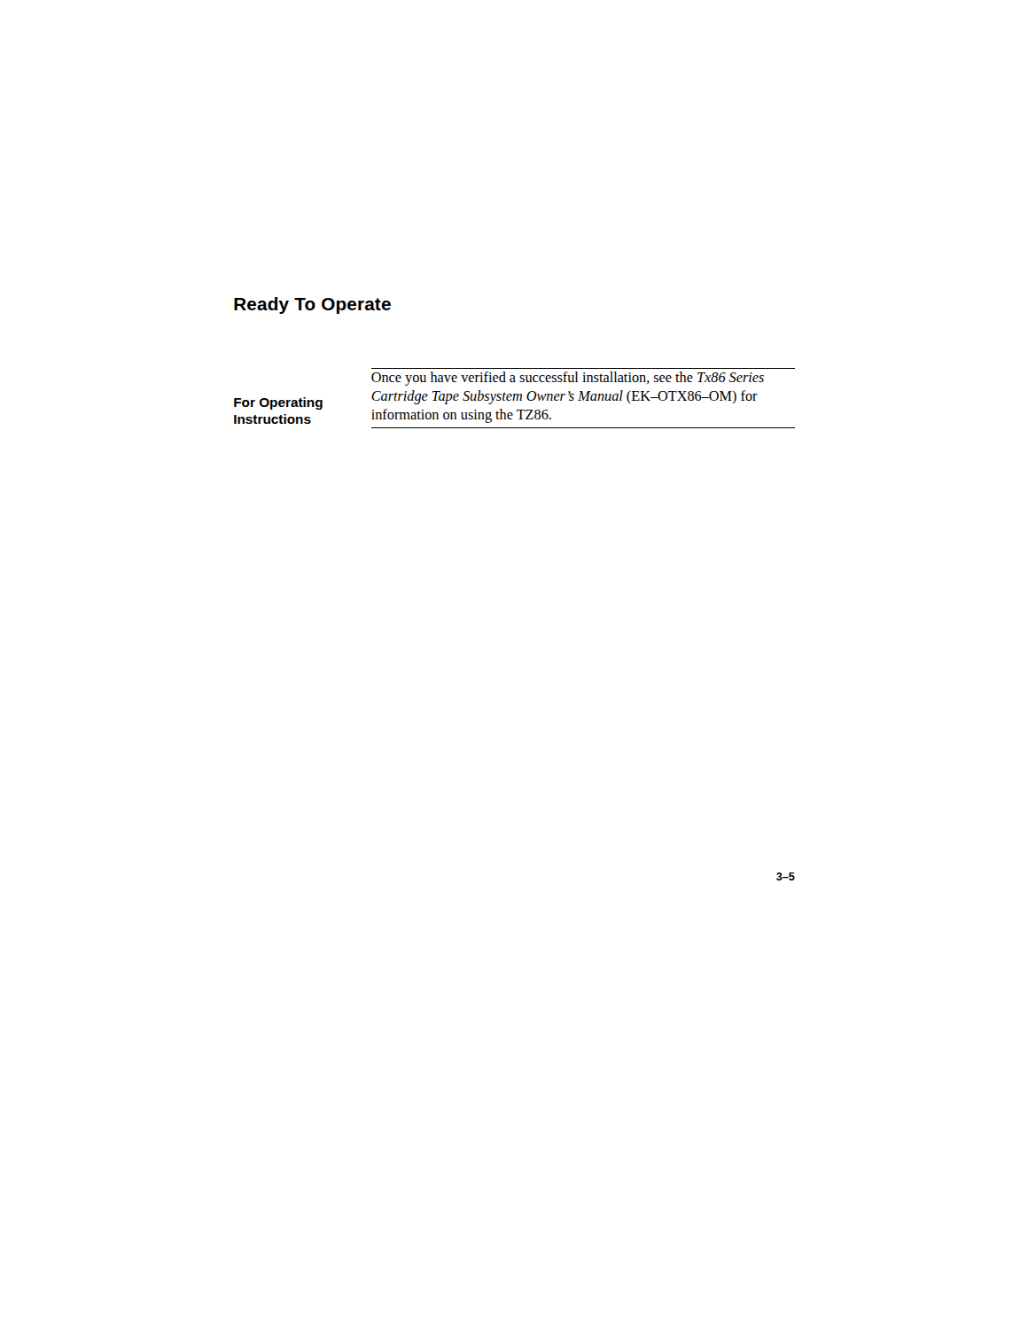Ready To Operate
| For Operating Instructions | Once you have verified a successful installation, see the Tx86 Series Cartridge Tape Subsystem Owner’s Manual (EK–OTX86–OM) for information on using the TZ86. |
3–5